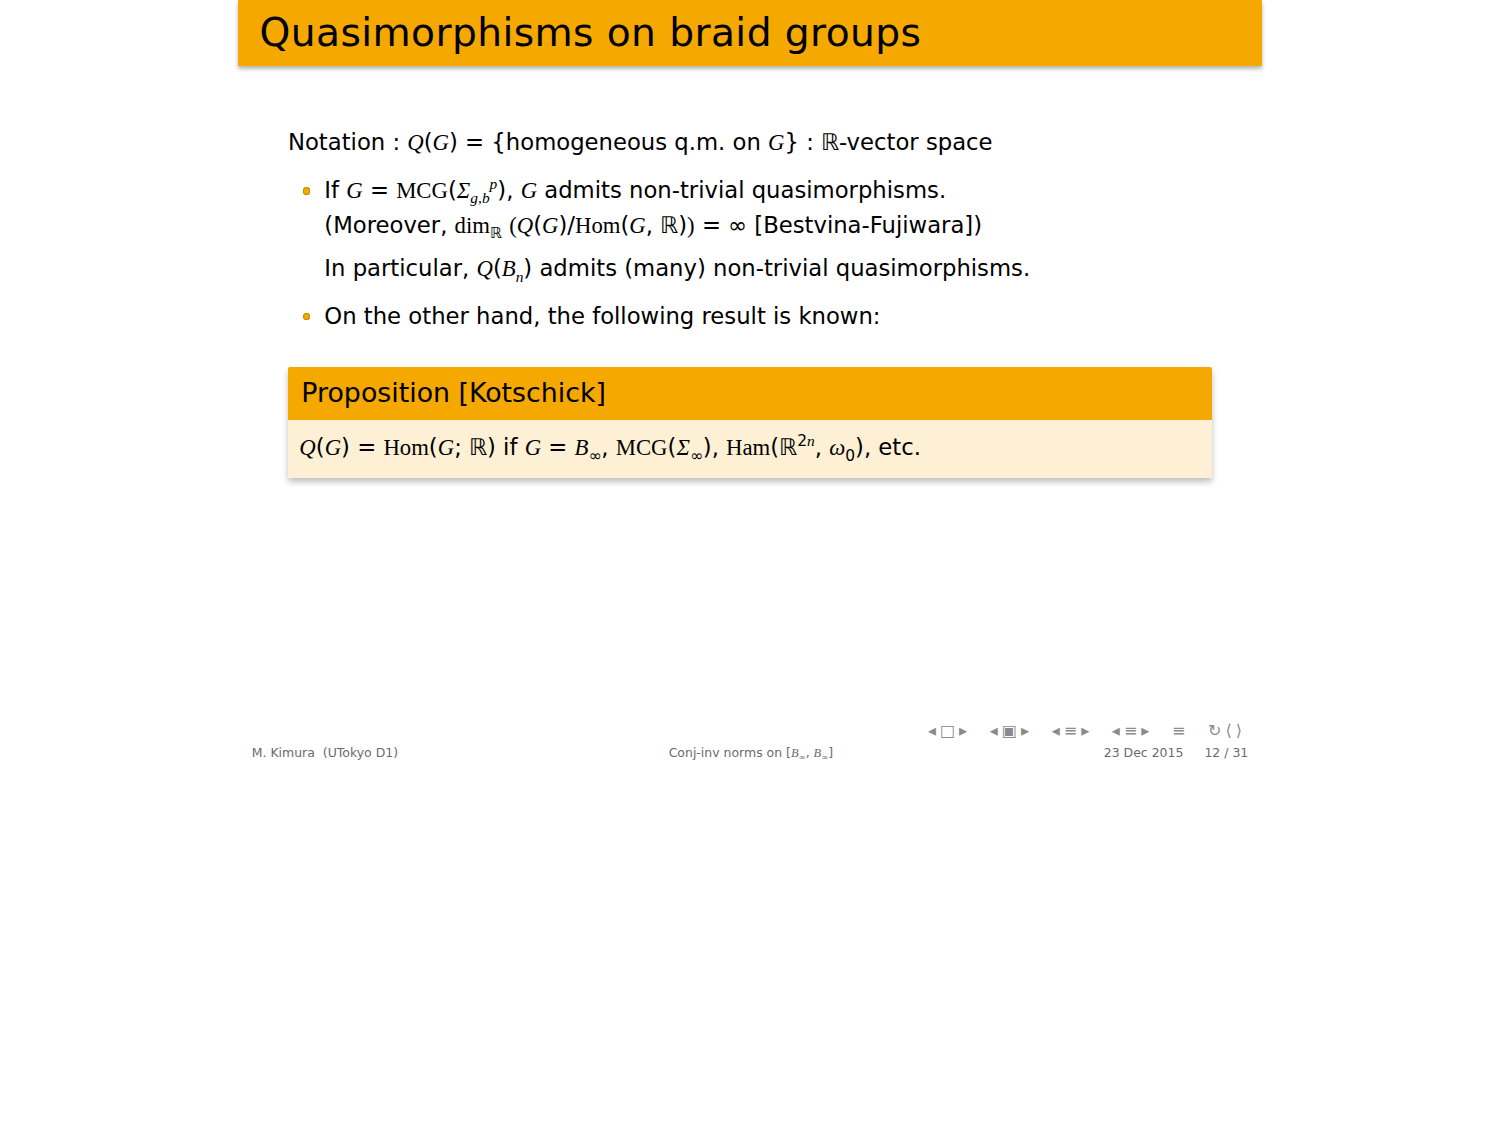Quasimorphisms on braid groups
Notation : Q(G) = {homogeneous q.m. on G} : ℝ-vector space
If G = MCG(Σg,bp), G admits non-trivial quasimorphisms.
(Moreover, dimℝ (Q(G)/Hom(G, ℝ)) = ∞ [Bestvina-Fujiwara])
In particular, Q(Bn) admits (many) non-trivial quasimorphisms.
On the other hand, the following result is known:
Proposition [Kotschick]
Q(G) = Hom(G; ℝ) if G = B∞, MCG(Σ∞), Ham(ℝ2n, ω0), etc.
◂□▸ ◂▣▸ ◂≡▸ ◂≡▸ ≡ ↻⟨⟩
M. Kimura (UTokyo D1)
Conj-inv norms on [B∞, B∞]
23 Dec 2015
12 / 31